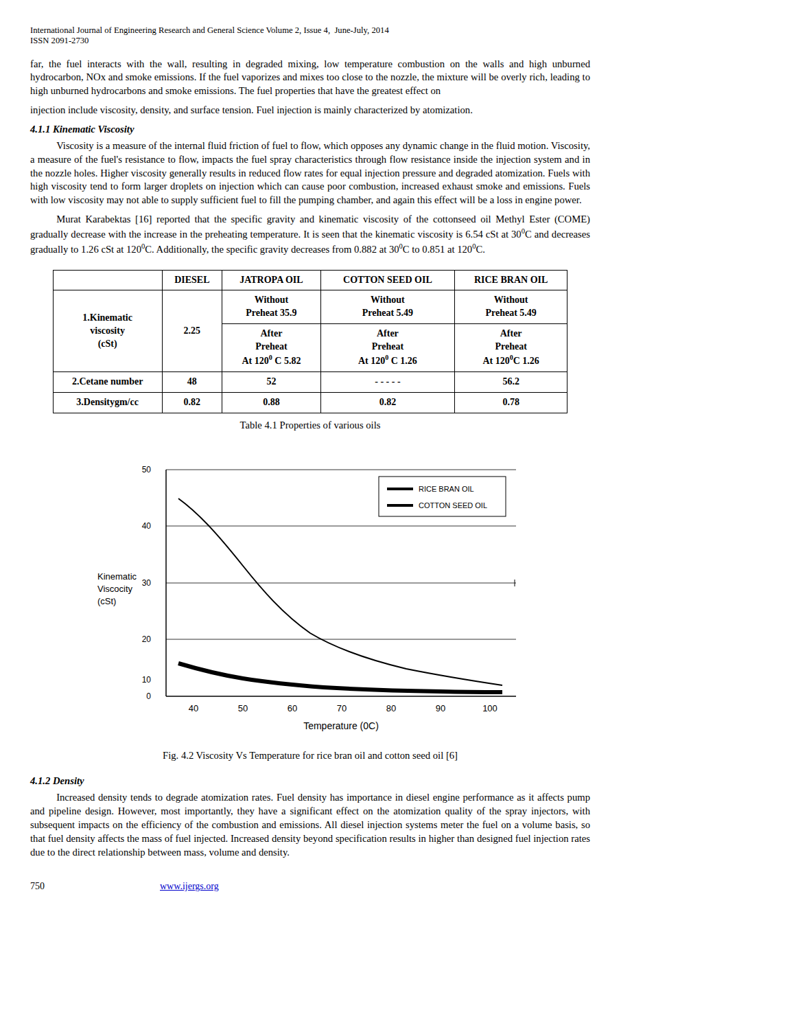International Journal of Engineering Research and General Science Volume 2, Issue 4, June-July, 2014
ISSN 2091-2730
far, the fuel interacts with the wall, resulting in degraded mixing, low temperature combustion on the walls and high unburned hydrocarbon, NOx and smoke emissions. If the fuel vaporizes and mixes too close to the nozzle, the mixture will be overly rich, leading to high unburned hydrocarbons and smoke emissions. The fuel properties that have the greatest effect on
injection include viscosity, density, and surface tension. Fuel injection is mainly characterized by atomization.
4.1.1 Kinematic Viscosity
Viscosity is a measure of the internal fluid friction of fuel to flow, which opposes any dynamic change in the fluid motion. Viscosity, a measure of the fuel's resistance to flow, impacts the fuel spray characteristics through flow resistance inside the injection system and in the nozzle holes. Higher viscosity generally results in reduced flow rates for equal injection pressure and degraded atomization. Fuels with high viscosity tend to form larger droplets on injection which can cause poor combustion, increased exhaust smoke and emissions. Fuels with low viscosity may not able to supply sufficient fuel to fill the pumping chamber, and again this effect will be a loss in engine power.
Murat Karabektas [16] reported that the specific gravity and kinematic viscosity of the cottonseed oil Methyl Ester (COME) gradually decrease with the increase in the preheating temperature. It is seen that the kinematic viscosity is 6.54 cSt at 300C and decreases gradually to 1.26 cSt at 1200C. Additionally, the specific gravity decreases from 0.882 at 300C to 0.851 at 1200C.
| | DIESEL | JATROPA OIL | COTTON SEED OIL | RICE BRAN OIL |
| --- | --- | --- | --- | --- |
| 1.Kinematic viscosity (cSt) | 2.25 | Without Preheat 35.9 | Without Preheat 5.49 | Without Preheat 5.49 |
| After Preheat At 120 0 C 5.82 | After Preheat At 120 0 C 1.26 | After Preheat At 120 0 C 1.26 |
| 2.Cetane number | 48 | 52 | - - - - - | 56.2 |
| 3.Densitygm/cc | 0.82 | 0.88 | 0.82 | 0.78 |
Table 4.1 Properties of various oils
50 40 30 20 10 0 Kinematic Viscocity (cSt) 40 50 60 70 80 90 100 Temperature (0C) RICE BRAN OIL COTTON SEED OIL
Fig. 4.2 Viscosity Vs Temperature for rice bran oil and cotton seed oil [6]
4.1.2 Density
Increased density tends to degrade atomization rates. Fuel density has importance in diesel engine performance as it affects pump and pipeline design. However, most importantly, they have a significant effect on the atomization quality of the spray injectors, with subsequent impacts on the efficiency of the combustion and emissions. All diesel injection systems meter the fuel on a volume basis, so that fuel density affects the mass of fuel injected. Increased density beyond specification results in higher than designed fuel injection rates due to the direct relationship between mass, volume and density.
750 www.ijergs.org